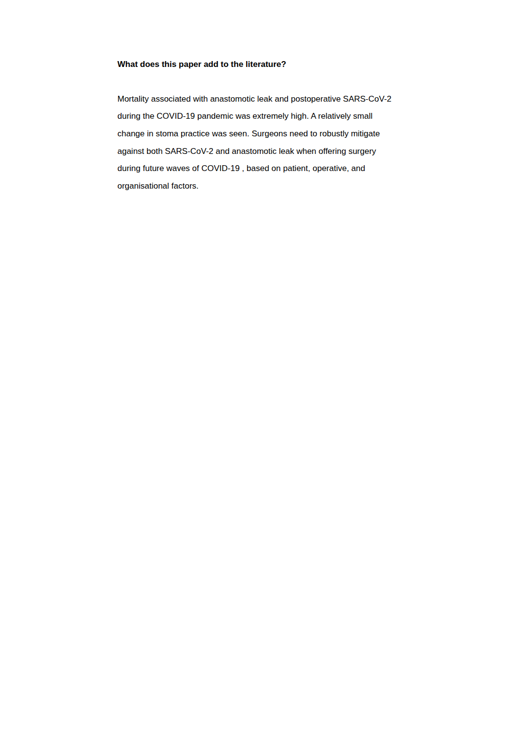What does this paper add to the literature?
Mortality associated with anastomotic leak and postoperative SARS-CoV-2 during the COVID-19 pandemic was extremely high. A relatively small change in stoma practice was seen. Surgeons need to robustly mitigate against both SARS-CoV-2 and anastomotic leak when offering surgery during future waves of COVID-19 , based on patient, operative, and organisational factors.